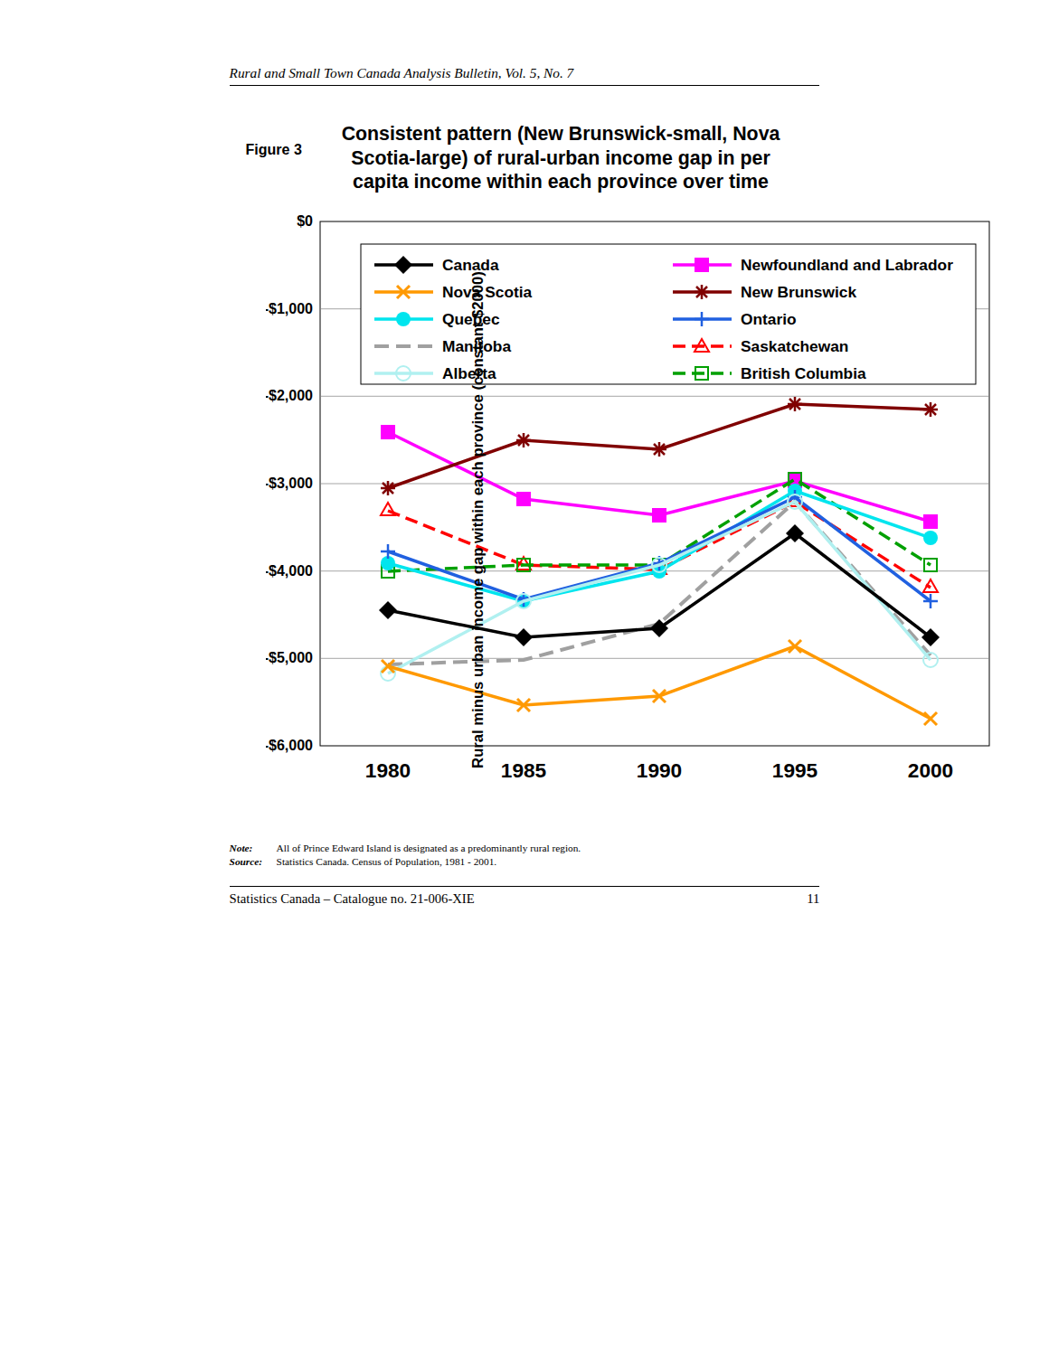Rural and Small Town Canada Analysis Bulletin, Vol. 5, No. 7
Figure 3
Consistent pattern (New Brunswick-small, Nova Scotia-large) of rural-urban income gap in per capita income within each province over time
Rural minus urban income gap within each province (constant $2000)
$0 -$1,000 -$2,000 -$3,000 -$4,000 -$5,000 -$6,000 1980 1985 1990 1995 2000 Canada Nova Scotia Quebec Manitoba Alberta Newfoundland and Labrador New Brunswick Ontario Saskatchewan British Columbia
Note: All of Prince Edward Island is designated as a predominantly rural region.
Source: Statistics Canada. Census of Population, 1981 - 2001.
Statistics Canada – Catalogue no. 21-006-XIE 11